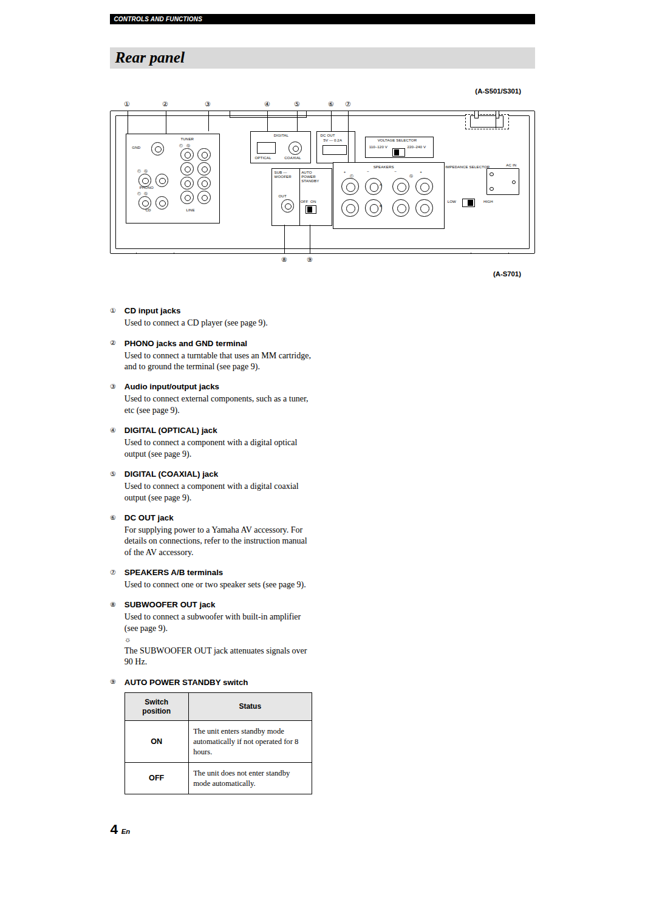CONTROLS AND FUNCTIONS
Rear panel
(A-S501/S301)
① ② ③ ④ ⑤ ⑥ ⑦
GND
TUNER
Ⓒ Ⓖ
LINE
Ⓒ Ⓖ
PHONO
Ⓒ Ⓖ
CD
DIGITAL
OPTICAL
COAXIAL
DC OUT
5V — 0.2A
SUB —
WOOFER
OUT
AUTO
POWER
STANDBY
OFF ON
SPEAKERS
+
−
−
+
Ⓒ
Ⓖ
A
B
VOLTAGE SELECTOR
110–120 V
220–240 V
IMPEDANCE SELECTOR
LOW
HIGH
AC IN
⑧ ⑨
(A-S701)
①
CD input jacks
Used to connect a CD player (see page 9).
②
PHONO jacks and GND terminal
Used to connect a turntable that uses an MM cartridge, and to ground the terminal (see page 9).
③
Audio input/output jacks
Used to connect external components, such as a tuner, etc (see page 9).
④
DIGITAL (OPTICAL) jack
Used to connect a component with a digital optical output (see page 9).
⑤
DIGITAL (COAXIAL) jack
Used to connect a component with a digital coaxial output (see page 9).
⑥
DC OUT jack
For supplying power to a Yamaha AV accessory. For details on connections, refer to the instruction manual of the AV accessory.
⑦
SPEAKERS A/B terminals
Used to connect one or two speaker sets (see page 9).
⑧
SUBWOOFER OUT jack
Used to connect a subwoofer with built-in amplifier (see page 9).
☼
The SUBWOOFER OUT jack attenuates signals over 90 Hz.
⑨
AUTO POWER STANDBY switch
| Switch position | Status |
| --- | --- |
| ON | The unit enters standby mode automatically if not operated for 8 hours. |
| OFF | The unit does not enter standby mode automatically. |
4 En